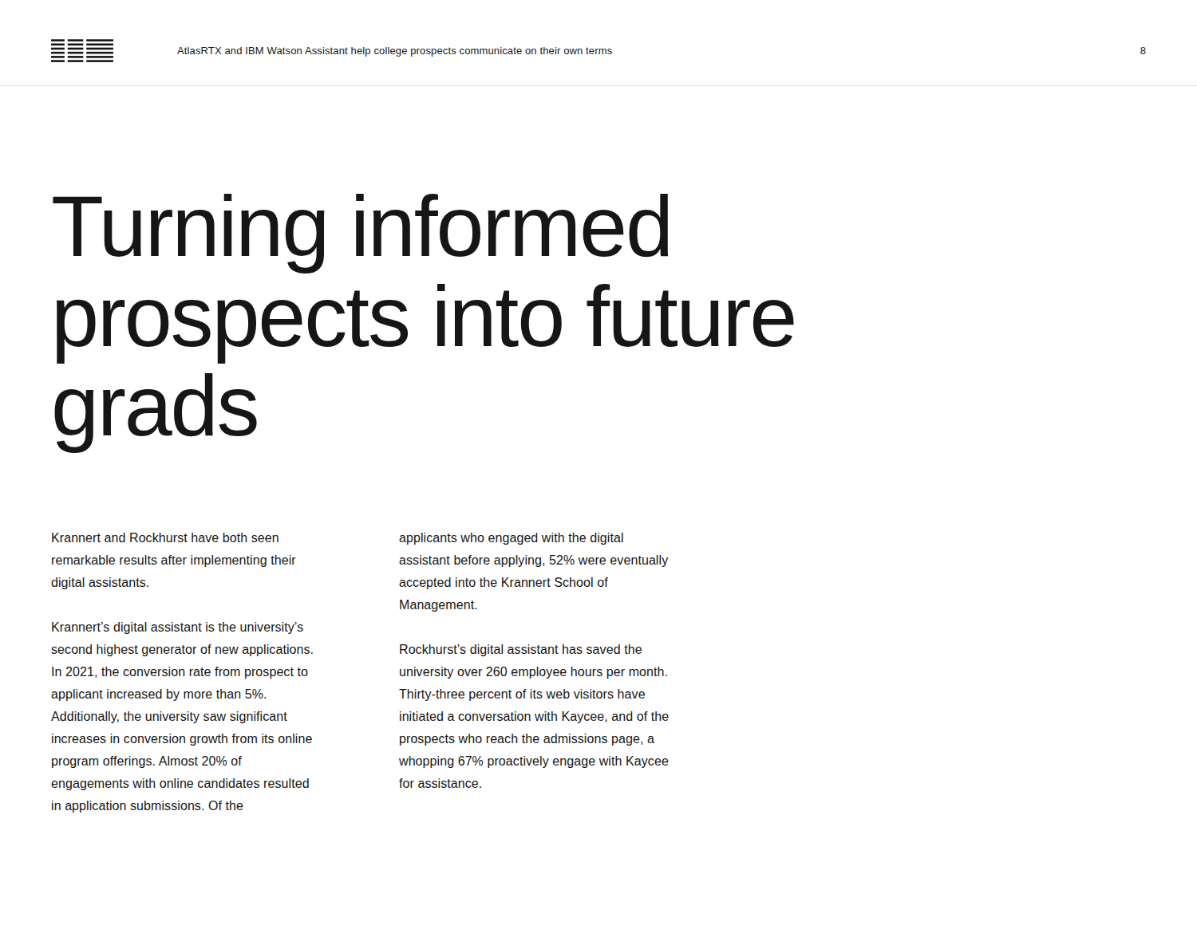IBM
AtlasRTX and IBM Watson Assistant help college prospects communicate on their own terms
8
Turning informed prospects into future grads
Krannert and Rockhurst have both seen remarkable results after implementing their digital assistants.
Krannert’s digital assistant is the university’s second highest generator of new applications. In 2021, the conversion rate from prospect to applicant increased by more than 5%. Additionally, the university saw significant increases in conversion growth from its online program offerings. Almost 20% of engagements with online candidates resulted in application submissions. Of the
applicants who engaged with the digital assistant before applying, 52% were eventually accepted into the Krannert School of Management.
Rockhurst’s digital assistant has saved the university over 260 employee hours per month. Thirty-three percent of its web visitors have initiated a conversation with Kaycee, and of the prospects who reach the admissions page, a whopping 67% proactively engage with Kaycee for assistance.